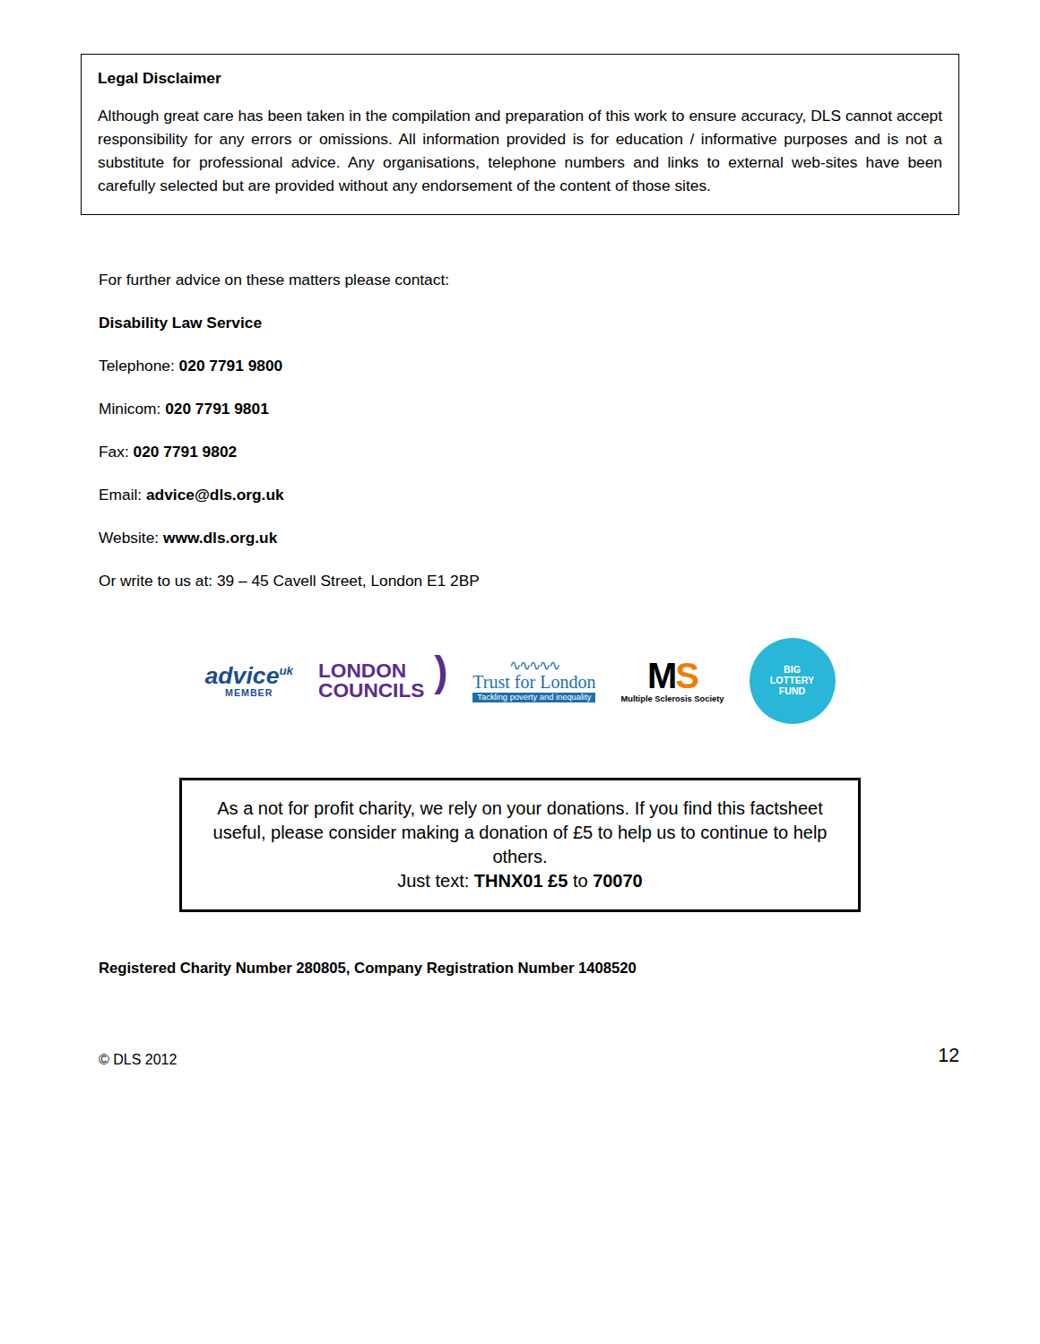Legal Disclaimer
Although great care has been taken in the compilation and preparation of this work to ensure accuracy, DLS cannot accept responsibility for any errors or omissions. All information provided is for education / informative purposes and is not a substitute for professional advice. Any organisations, telephone numbers and links to external web-sites have been carefully selected but are provided without any endorsement of the content of those sites.
For further advice on these matters please contact:
Disability Law Service
Telephone: 020 7791 9800
Minicom: 020 7791 9801
Fax: 020 7791 9802
Email: advice@dls.org.uk
Website: www.dls.org.uk
Or write to us at: 39 – 45 Cavell Street, London E1 2BP
adviceuk MEMBER
LONDON
COUNCILS
∿∿∿∿∿ Trust for London Tackling poverty and inequality
MS Multiple Sclerosis Society
BIG
LOTTERY
FUND
As a not for profit charity, we rely on your donations. If you find this factsheet useful, please consider making a donation of £5 to help us to continue to help others.
Just text: THNX01 £5 to 70070
Registered Charity Number 280805, Company Registration Number 1408520
© DLS 2012 12